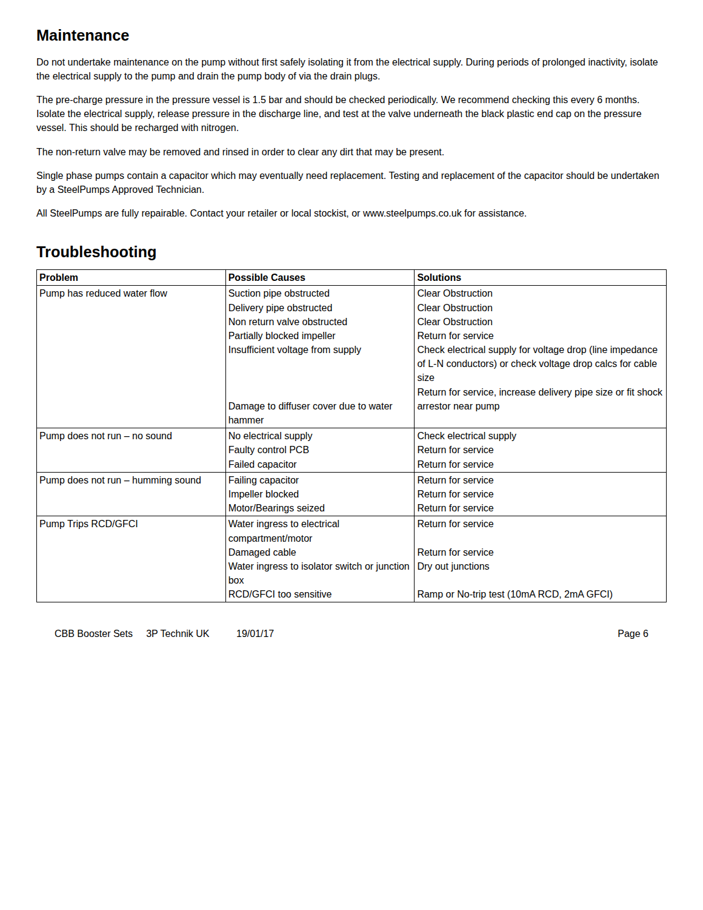Maintenance
Do not undertake maintenance on the pump without first safely isolating it from the electrical supply. During periods of prolonged inactivity, isolate the electrical supply to the pump and drain the pump body of via the drain plugs.
The pre-charge pressure in the pressure vessel is 1.5 bar and should be checked periodically. We recommend checking this every 6 months. Isolate the electrical supply, release pressure in the discharge line, and test at the valve underneath the black plastic end cap on the pressure vessel. This should be recharged with nitrogen.
The non-return valve may be removed and rinsed in order to clear any dirt that may be present.
Single phase pumps contain a capacitor which may eventually need replacement. Testing and replacement of the capacitor should be undertaken by a SteelPumps Approved Technician.
All SteelPumps are fully repairable. Contact your retailer or local stockist, or www.steelpumps.co.uk for assistance.
Troubleshooting
| Problem | Possible Causes | Solutions |
| --- | --- | --- |
| Pump has reduced water flow | Suction pipe obstructed Delivery pipe obstructed Non return valve obstructed Partially blocked impeller Insufficient voltage from supply Damage to diffuser cover due to water hammer | Clear Obstruction Clear Obstruction Clear Obstruction Return for service Check electrical supply for voltage drop (line impedance of L-N conductors) or check voltage drop calcs for cable size Return for service, increase delivery pipe size or fit shock arrestor near pump |
| Pump does not run – no sound | No electrical supply Faulty control PCB Failed capacitor | Check electrical supply Return for service Return for service |
| Pump does not run – humming sound | Failing capacitor Impeller blocked Motor/Bearings seized | Return for service Return for service Return for service |
| Pump Trips RCD/GFCI | Water ingress to electrical compartment/motor Damaged cable Water ingress to isolator switch or junction box RCD/GFCI too sensitive | Return for service Return for service Dry out junctions Ramp or No-trip test (10mA RCD, 2mA GFCI) |
CBB Booster Sets 3P Technik UK 19/01/17
Page 6